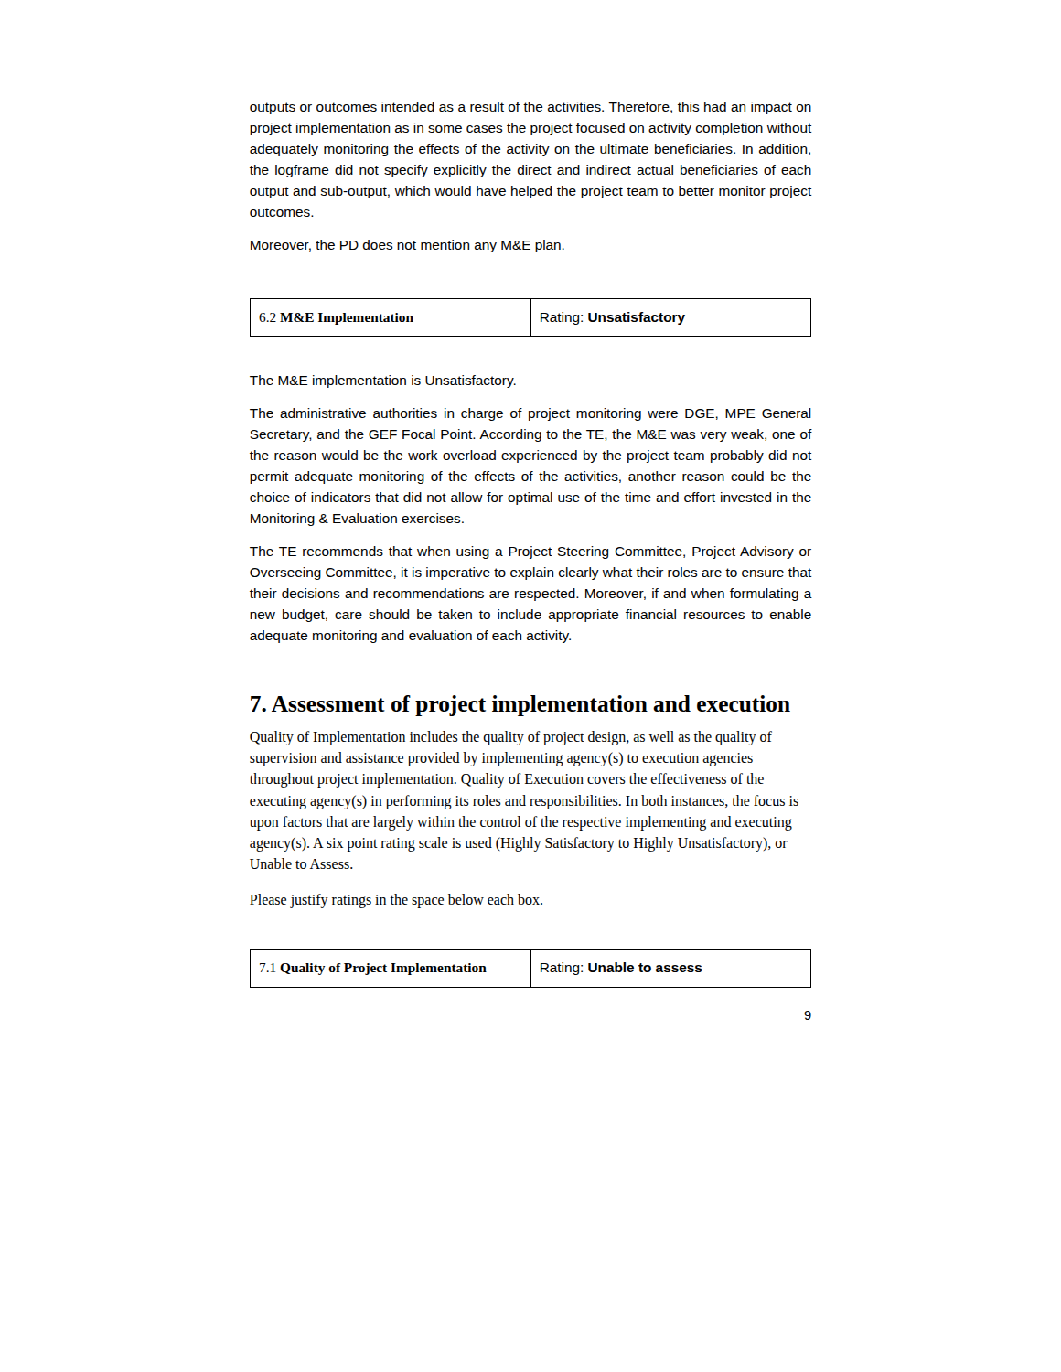outputs or outcomes intended as a result of the activities. Therefore, this had an impact on project implementation as in some cases the project focused on activity completion without adequately monitoring the effects of the activity on the ultimate beneficiaries. In addition, the logframe did not specify explicitly the direct and indirect actual beneficiaries of each output and sub-output, which would have helped the project team to better monitor project outcomes.
Moreover, the PD does not mention any M&E plan.
| 6.2 M&E Implementation | Rating: Unsatisfactory |
The M&E implementation is Unsatisfactory.
The administrative authorities in charge of project monitoring were DGE, MPE General Secretary, and the GEF Focal Point. According to the TE, the M&E was very weak, one of the reason would be the work overload experienced by the project team probably did not permit adequate monitoring of the effects of the activities, another reason could be the choice of indicators that did not allow for optimal use of the time and effort invested in the Monitoring & Evaluation exercises.
The TE recommends that when using a Project Steering Committee, Project Advisory or Overseeing Committee, it is imperative to explain clearly what their roles are to ensure that their decisions and recommendations are respected. Moreover, if and when formulating a new budget, care should be taken to include appropriate financial resources to enable adequate monitoring and evaluation of each activity.
7. Assessment of project implementation and execution
Quality of Implementation includes the quality of project design, as well as the quality of supervision and assistance provided by implementing agency(s) to execution agencies throughout project implementation. Quality of Execution covers the effectiveness of the executing agency(s) in performing its roles and responsibilities. In both instances, the focus is upon factors that are largely within the control of the respective implementing and executing agency(s). A six point rating scale is used (Highly Satisfactory to Highly Unsatisfactory), or Unable to Assess.
Please justify ratings in the space below each box.
| 7.1 Quality of Project Implementation | Rating: Unable to assess |
9